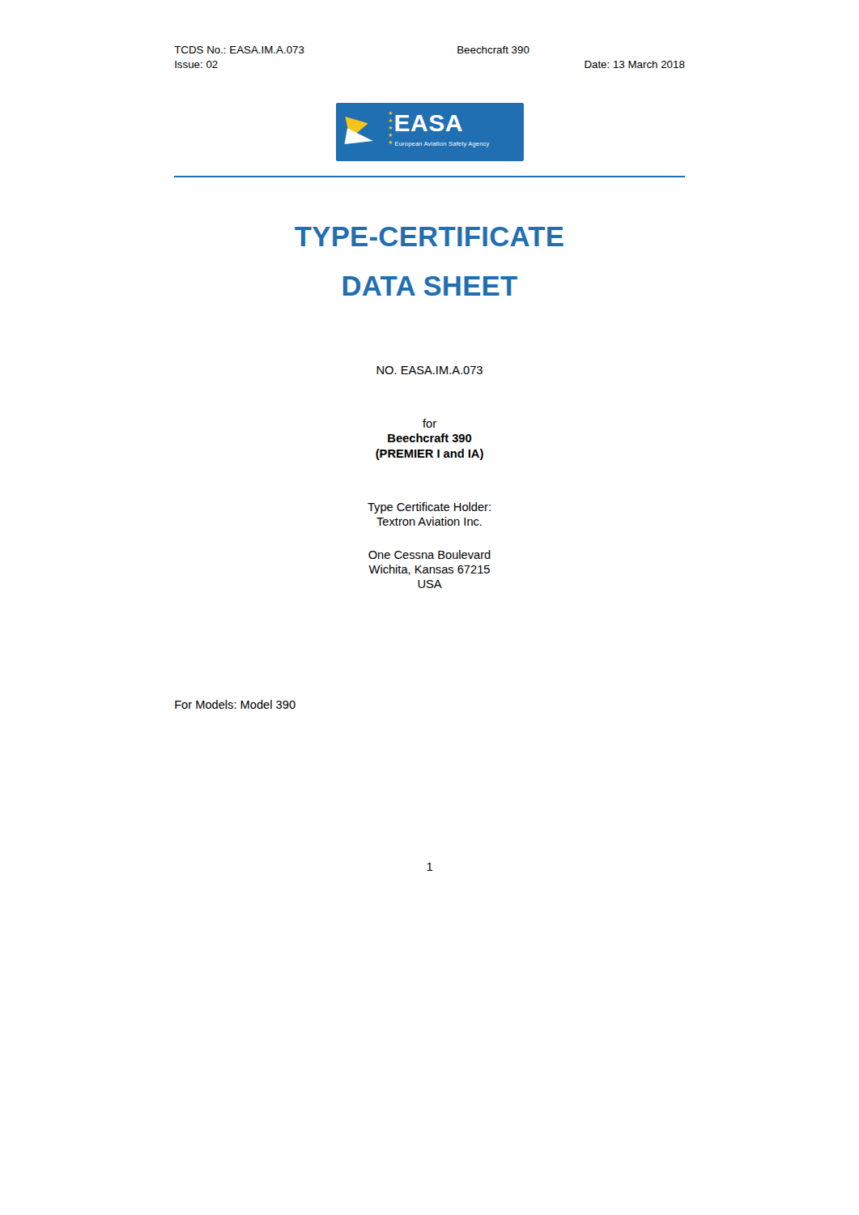TCDS No.: EASA.IM.A.073
Beechcraft 390
Issue: 02
Date: 13 March 2018
★
★
★
★
★ EASA European Aviation Safety Agency
TYPE-CERTIFICATE
DATA SHEET
NO. EASA.IM.A.073
for
Beechcraft 390
(PREMIER I and IA)
Type Certificate Holder:
Textron Aviation Inc.
One Cessna Boulevard
Wichita, Kansas 67215
USA
For Models: Model 390
1